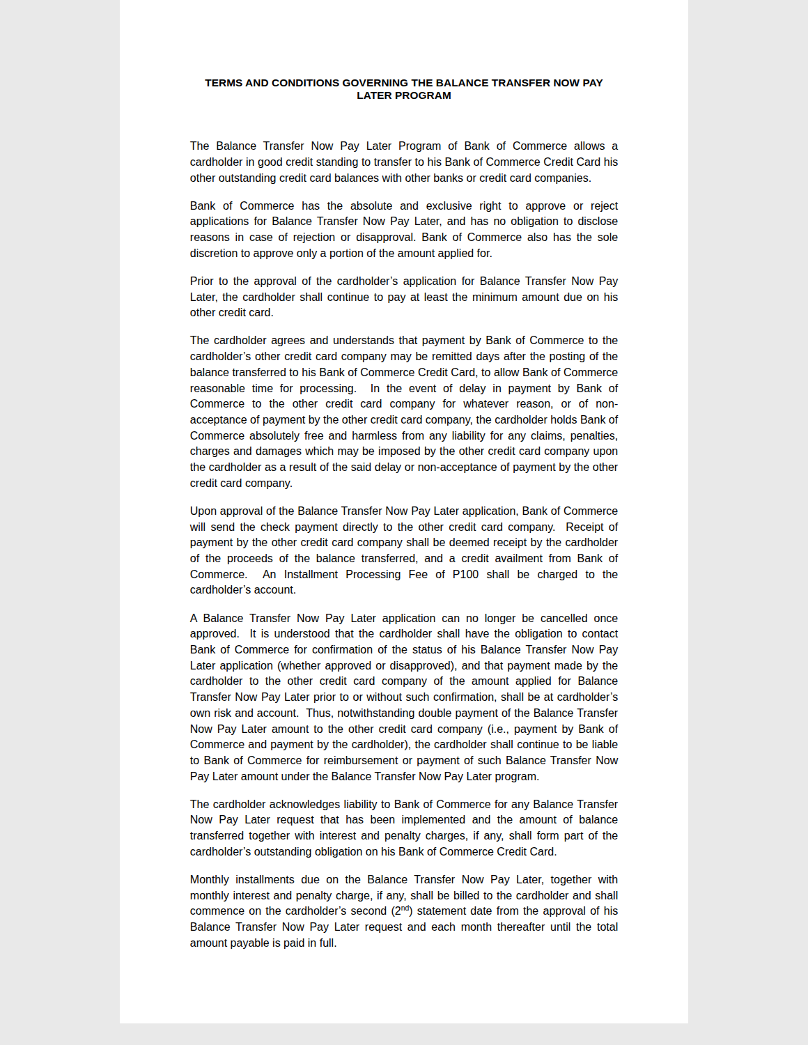TERMS AND CONDITIONS GOVERNING THE BALANCE TRANSFER NOW PAY LATER PROGRAM
The Balance Transfer Now Pay Later Program of Bank of Commerce allows a cardholder in good credit standing to transfer to his Bank of Commerce Credit Card his other outstanding credit card balances with other banks or credit card companies.
Bank of Commerce has the absolute and exclusive right to approve or reject applications for Balance Transfer Now Pay Later, and has no obligation to disclose reasons in case of rejection or disapproval. Bank of Commerce also has the sole discretion to approve only a portion of the amount applied for.
Prior to the approval of the cardholder’s application for Balance Transfer Now Pay Later, the cardholder shall continue to pay at least the minimum amount due on his other credit card.
The cardholder agrees and understands that payment by Bank of Commerce to the cardholder’s other credit card company may be remitted days after the posting of the balance transferred to his Bank of Commerce Credit Card, to allow Bank of Commerce reasonable time for processing. In the event of delay in payment by Bank of Commerce to the other credit card company for whatever reason, or of non-acceptance of payment by the other credit card company, the cardholder holds Bank of Commerce absolutely free and harmless from any liability for any claims, penalties, charges and damages which may be imposed by the other credit card company upon the cardholder as a result of the said delay or non-acceptance of payment by the other credit card company.
Upon approval of the Balance Transfer Now Pay Later application, Bank of Commerce will send the check payment directly to the other credit card company. Receipt of payment by the other credit card company shall be deemed receipt by the cardholder of the proceeds of the balance transferred, and a credit availment from Bank of Commerce. An Installment Processing Fee of P100 shall be charged to the cardholder’s account.
A Balance Transfer Now Pay Later application can no longer be cancelled once approved. It is understood that the cardholder shall have the obligation to contact Bank of Commerce for confirmation of the status of his Balance Transfer Now Pay Later application (whether approved or disapproved), and that payment made by the cardholder to the other credit card company of the amount applied for Balance Transfer Now Pay Later prior to or without such confirmation, shall be at cardholder’s own risk and account. Thus, notwithstanding double payment of the Balance Transfer Now Pay Later amount to the other credit card company (i.e., payment by Bank of Commerce and payment by the cardholder), the cardholder shall continue to be liable to Bank of Commerce for reimbursement or payment of such Balance Transfer Now Pay Later amount under the Balance Transfer Now Pay Later program.
The cardholder acknowledges liability to Bank of Commerce for any Balance Transfer Now Pay Later request that has been implemented and the amount of balance transferred together with interest and penalty charges, if any, shall form part of the cardholder’s outstanding obligation on his Bank of Commerce Credit Card.
Monthly installments due on the Balance Transfer Now Pay Later, together with monthly interest and penalty charge, if any, shall be billed to the cardholder and shall commence on the cardholder’s second (2nd) statement date from the approval of his Balance Transfer Now Pay Later request and each month thereafter until the total amount payable is paid in full.